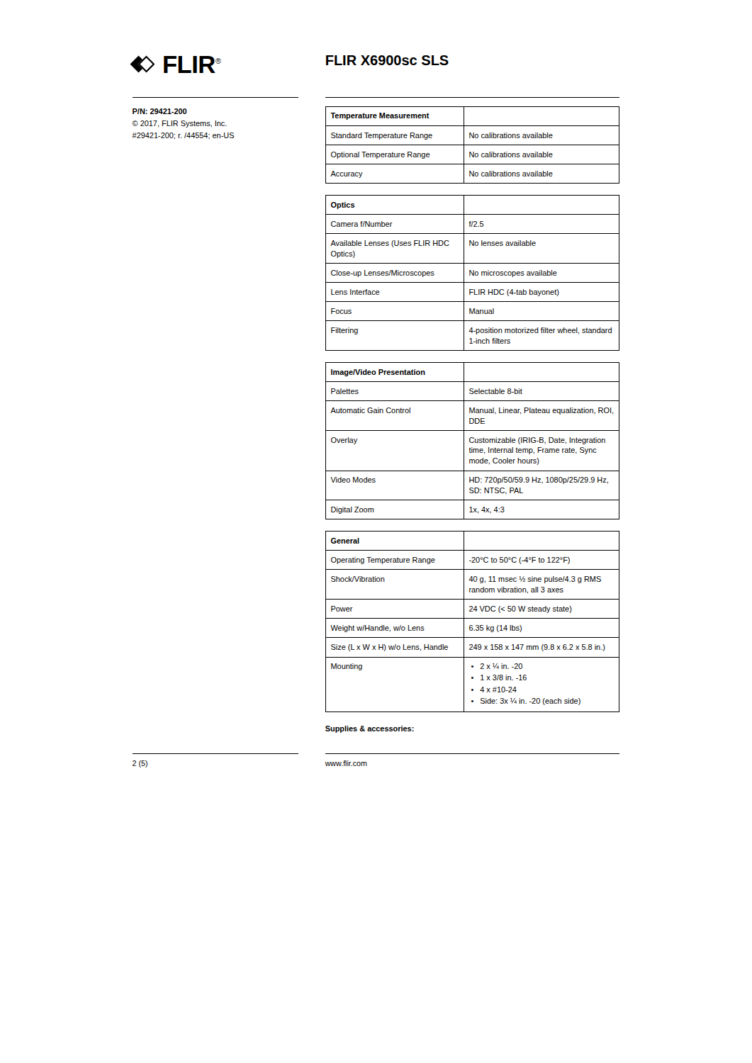FLIR®
FLIR X6900sc SLS
P/N: 29421-200
© 2017, FLIR Systems, Inc.
#29421-200; r. /44554; en-US
| Temperature Measurement | |
| Standard Temperature Range | No calibrations available |
| Optional Temperature Range | No calibrations available |
| Accuracy | No calibrations available |
| Optics | |
| Camera f/Number | f/2.5 |
| Available Lenses (Uses FLIR HDC Optics) | No lenses available |
| Close-up Lenses/Microscopes | No microscopes available |
| Lens Interface | FLIR HDC (4-tab bayonet) |
| Focus | Manual |
| Filtering | 4-position motorized filter wheel, standard 1-inch filters |
| Image/Video Presentation | |
| Palettes | Selectable 8-bit |
| Automatic Gain Control | Manual, Linear, Plateau equalization, ROI, DDE |
| Overlay | Customizable (IRIG-B, Date, Integration time, Internal temp, Frame rate, Sync mode, Cooler hours) |
| Video Modes | HD: 720p/50/59.9 Hz, 1080p/25/29.9 Hz, SD: NTSC, PAL |
| Digital Zoom | 1x, 4x, 4:3 |
| General | |
| Operating Temperature Range | -20°C to 50°C (-4°F to 122°F) |
| Shock/Vibration | 40 g, 11 msec ½ sine pulse/4.3 g RMS random vibration, all 3 axes |
| Power | 24 VDC (< 50 W steady state) |
| Weight w/Handle, w/o Lens | 6.35 kg (14 lbs) |
| Size (L x W x H) w/o Lens, Handle | 249 x 158 x 147 mm (9.8 x 6.2 x 5.8 in.) |
| Mounting | 2 x ¼ in. -20 1 x 3/8 in. -16 4 x #10-24 Side: 3x ¼ in. -20 (each side) |
Supplies & accessories:
2 (5)
www.flir.com